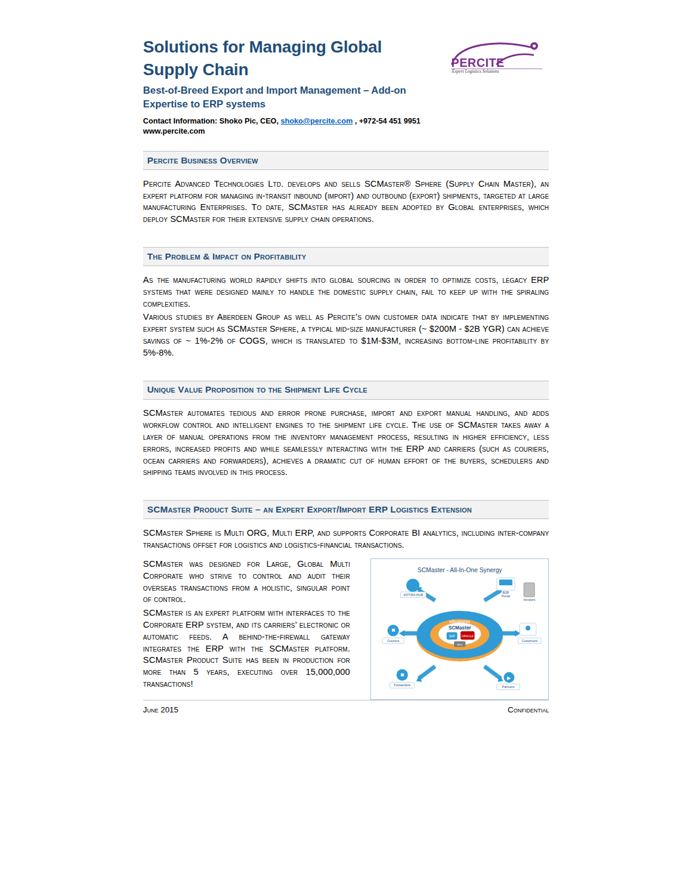Solutions for Managing Global Supply Chain
Best-of-Breed Export and Import Management – Add-on Expertise to ERP systems
Contact Information: Shoko Pic, CEO, shoko@percite.com , +972-54 451 9951 www.percite.com
PERCITE Expert Logistics Solutions
Percite Business Overview
Percite Advanced Technologies Ltd. develops and sells SCMaster® Sphere (Supply Chain Master), an expert platform for managing in-transit inbound (import) and outbound (export) shipments, targeted at large manufacturing Enterprises. To date, SCMaster has already been adopted by Global enterprises, which deploy SCMaster for their extensive supply chain operations.
The Problem & Impact on Profitability
As the manufacturing world rapidly shifts into global sourcing in order to optimize costs, legacy ERP systems that were designed mainly to handle the domestic supply chain, fail to keep up with the spiraling complexities.
Various studies by Aberdeen Group as well as Percite’s own customer data indicate that by implementing expert system such as SCMaster Sphere, a typical mid-size manufacturer (~ $200M - $2B YGR) can achieve savings of ~ 1%-2% of COGS, which is translated to $1M-$3M, increasing bottom-line profitability by 5%-8%.
Unique Value Proposition to the Shipment Life Cycle
SCMaster automates tedious and error prone purchase, import and export manual handling, and adds workflow control and intelligent engines to the shipment life cycle. The use of SCMaster takes away a layer of manual operations from the inventory management process, resulting in higher efficiency, less errors, increased profits and while seamlessly interacting with the ERP and carriers (such as couriers, ocean carriers and forwarders), achieves a dramatic cut of human effort of the buyers, schedulers and shipping teams involved in this process.
SCMaster Product Suite – an Expert Export/Import ERP Logistics Extension
SCMaster Sphere is Multi ORG, Multi ERP, and supports Corporate BI analytics, including inter-company transactions offset for logistics and logistics-financial transactions.
SCMaster was designed for Large, Global Multi Corporate who strive to control and audit their overseas transactions from a holistic, singular point of control.
SCMaster is an expert platform with interfaces to the Corporate ERP system, and its carriers’ electronic or automatic feeds. A behind-the-firewall gateway integrates the ERP with the SCMaster platform. SCMaster Product Suite has been in production for more than 5 years, executing over 15,000,000 transactions!
SCMaster - All-In-One Synergy eBusiness SCMaster SAP ORACLE MVX INTTRA HUB B2B Portal Vendors ✖ Couriers Customers ✖ Forwarders ▶ Partners
June 2015 Confidential